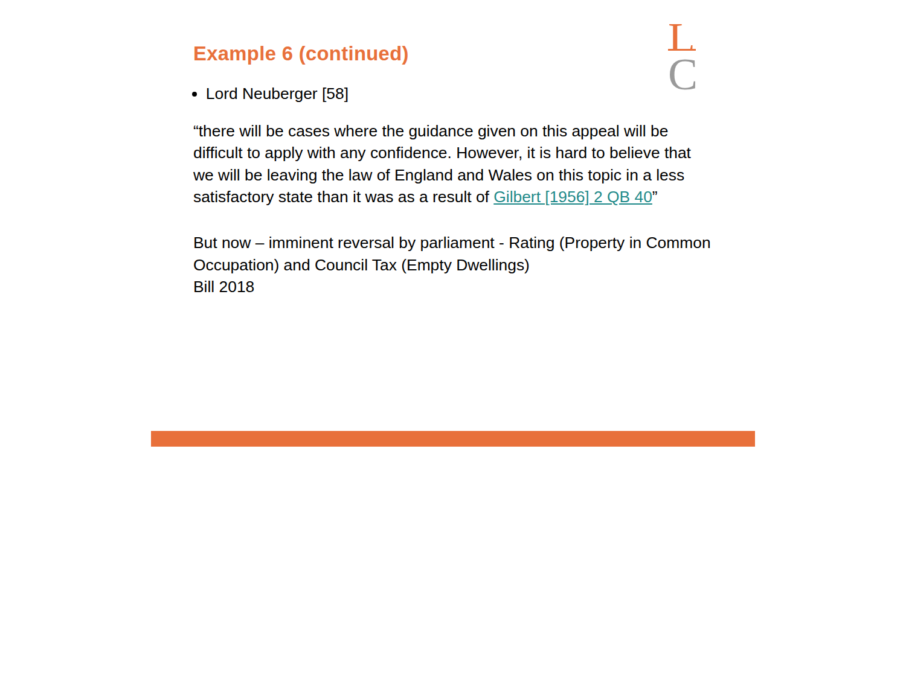L C
Example 6 (continued)
Lord Neuberger [58]
“there will be cases where the guidance given on this appeal will be difficult to apply with any confidence. However, it is hard to believe that we will be leaving the law of England and Wales on this topic in a less satisfactory state than it was as a result of Gilbert [1956] 2 QB 40”
But now – imminent reversal by parliament - Rating (Property in Common Occupation) and Council Tax (Empty Dwellings)
Bill 2018